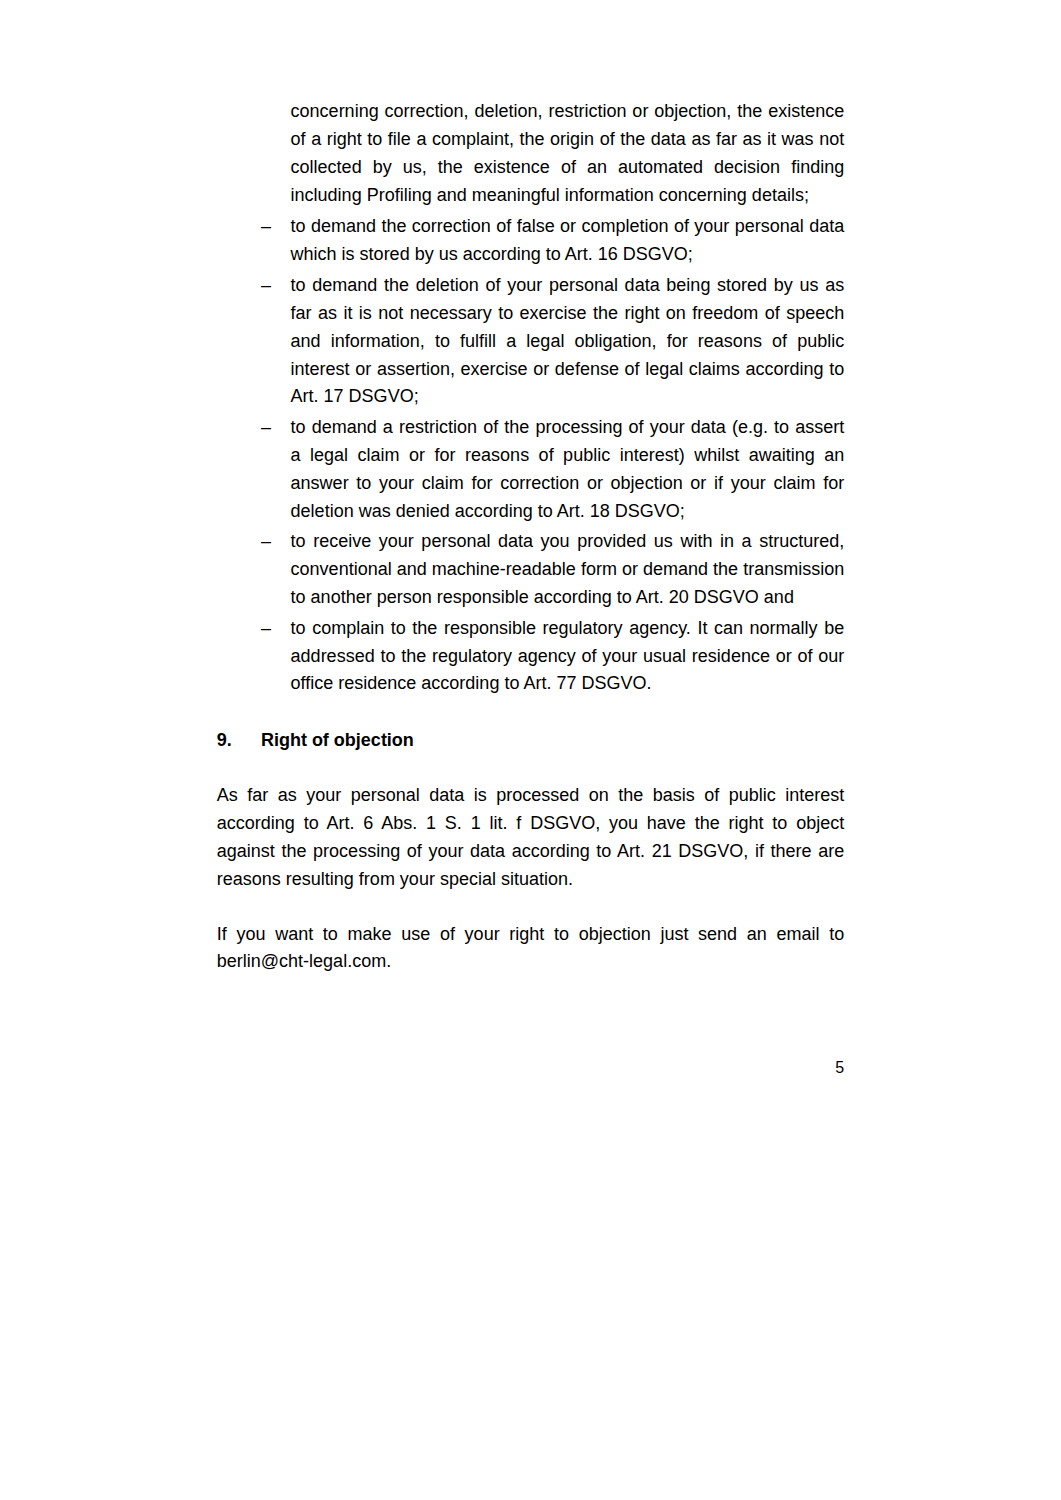concerning correction, deletion, restriction or objection, the existence of a right to file a complaint, the origin of the data as far as it was not collected by us, the existence of an automated decision finding including Profiling and meaningful information concerning details;
to demand the correction of false or completion of your personal data which is stored by us according to Art. 16 DSGVO;
to demand the deletion of your personal data being stored by us as far as it is not necessary to exercise the right on freedom of speech and information, to fulfill a legal obligation, for reasons of public interest or assertion, exercise or defense of legal claims according to Art. 17 DSGVO;
to demand a restriction of the processing of your data (e.g. to assert a legal claim or for reasons of public interest) whilst awaiting an answer to your claim for correction or objection or if your claim for deletion was denied according to Art. 18 DSGVO;
to receive your personal data you provided us with in a structured, conventional and machine-readable form or demand the transmission to another person responsible according to Art. 20 DSGVO and
to complain to the responsible regulatory agency. It can normally be addressed to the regulatory agency of your usual residence or of our office residence according to Art. 77 DSGVO.
9. Right of objection
As far as your personal data is processed on the basis of public interest according to Art. 6 Abs. 1 S. 1 lit. f DSGVO, you have the right to object against the processing of your data according to Art. 21 DSGVO, if there are reasons resulting from your special situation.
If you want to make use of your right to objection just send an email to berlin@cht-legal.com.
5